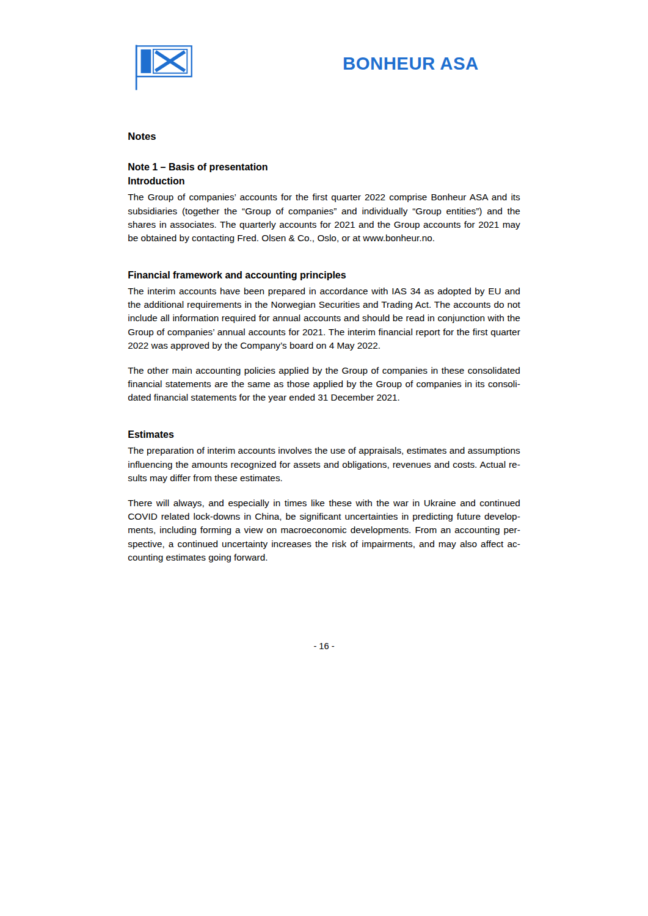BONHEUR ASA
Notes
Note 1 – Basis of presentation
Introduction
The Group of companies’ accounts for the first quarter 2022 comprise Bonheur ASA and its subsidiaries (together the “Group of companies” and individually “Group entities”) and the shares in associates. The quarterly accounts for 2021 and the Group accounts for 2021 may be obtained by contacting Fred. Olsen & Co., Oslo, or at www.bonheur.no.
Financial framework and accounting principles
The interim accounts have been prepared in accordance with IAS 34 as adopted by EU and the additional requirements in the Norwegian Securities and Trading Act. The accounts do not include all information required for annual accounts and should be read in conjunction with the Group of companies’ annual accounts for 2021. The interim financial report for the first quarter 2022 was approved by the Company’s board on 4 May 2022.
The other main accounting policies applied by the Group of companies in these consolidated financial statements are the same as those applied by the Group of companies in its consolidated financial statements for the year ended 31 December 2021.
Estimates
The preparation of interim accounts involves the use of appraisals, estimates and assumptions influencing the amounts recognized for assets and obligations, revenues and costs. Actual results may differ from these estimates.
There will always, and especially in times like these with the war in Ukraine and continued COVID related lock-downs in China, be significant uncertainties in predicting future developments, including forming a view on macroeconomic developments. From an accounting perspective, a continued uncertainty increases the risk of impairments, and may also affect accounting estimates going forward.
- 16 -